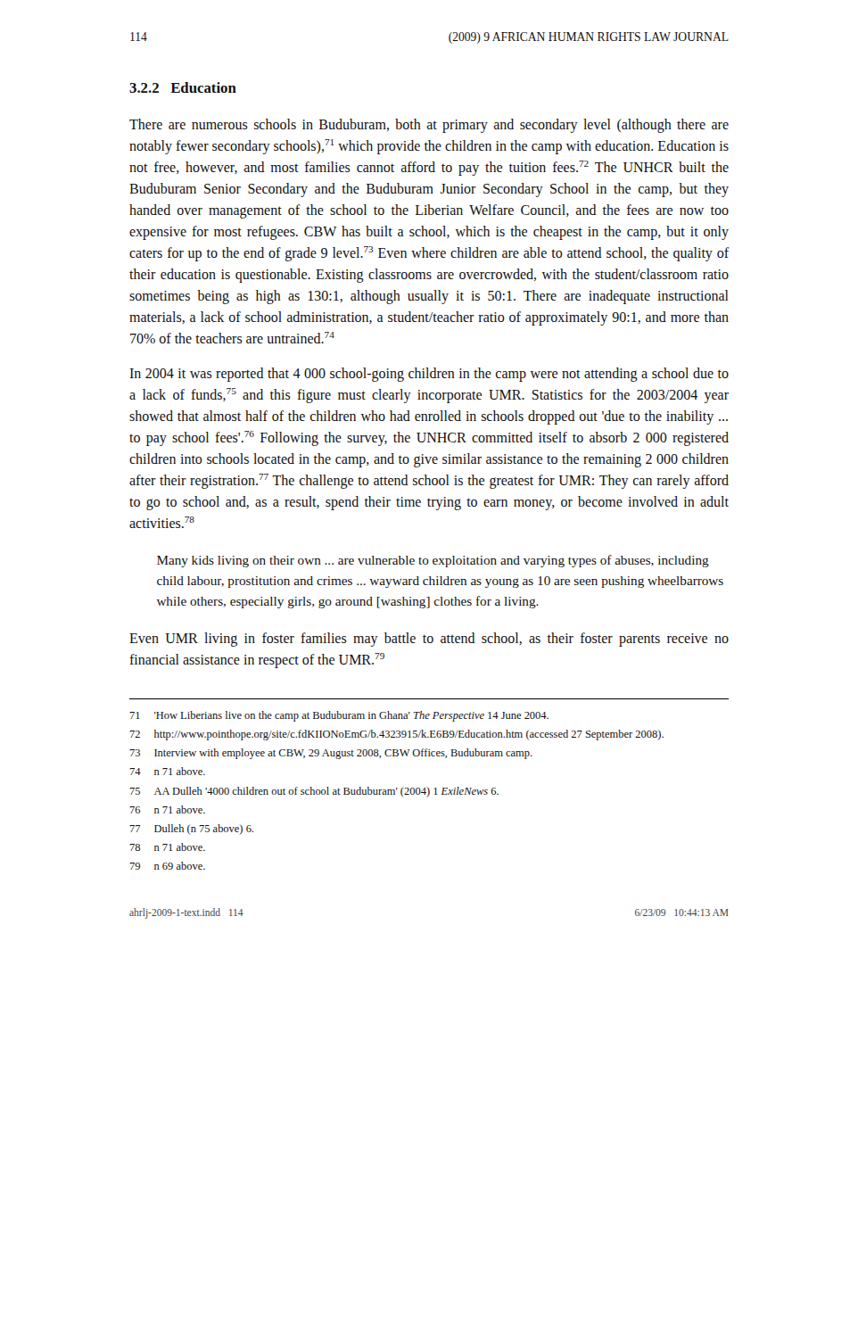114 (2009) 9 AFRICAN HUMAN RIGHTS LAW JOURNAL
3.2.2 Education
There are numerous schools in Buduburam, both at primary and secondary level (although there are notably fewer secondary schools),71 which provide the children in the camp with education. Education is not free, however, and most families cannot afford to pay the tuition fees.72 The UNHCR built the Buduburam Senior Secondary and the Buduburam Junior Secondary School in the camp, but they handed over management of the school to the Liberian Welfare Council, and the fees are now too expensive for most refugees. CBW has built a school, which is the cheapest in the camp, but it only caters for up to the end of grade 9 level.73 Even where children are able to attend school, the quality of their education is questionable. Existing classrooms are overcrowded, with the student/classroom ratio sometimes being as high as 130:1, although usually it is 50:1. There are inadequate instructional materials, a lack of school administration, a student/teacher ratio of approximately 90:1, and more than 70% of the teachers are untrained.74
In 2004 it was reported that 4 000 school-going children in the camp were not attending a school due to a lack of funds,75 and this figure must clearly incorporate UMR. Statistics for the 2003/2004 year showed that almost half of the children who had enrolled in schools dropped out 'due to the inability ... to pay school fees'.76 Following the survey, the UNHCR committed itself to absorb 2 000 registered children into schools located in the camp, and to give similar assistance to the remaining 2 000 children after their registration.77 The challenge to attend school is the greatest for UMR: They can rarely afford to go to school and, as a result, spend their time trying to earn money, or become involved in adult activities.78
Many kids living on their own ... are vulnerable to exploitation and varying types of abuses, including child labour, prostitution and crimes ... wayward children as young as 10 are seen pushing wheelbarrows while others, especially girls, go around [washing] clothes for a living.
Even UMR living in foster families may battle to attend school, as their foster parents receive no financial assistance in respect of the UMR.79
71'How Liberians live on the camp at Buduburam in Ghana' The Perspective 14 June 2004.
72http://www.pointhope.org/site/c.fdKIIONoEmG/b.4323915/k.E6B9/Education.htm (accessed 27 September 2008).
73 Interview with employee at CBW, 29 August 2008, CBW Offices, Buduburam camp.
74n 71 above.
75 AA Dulleh '4000 children out of school at Buduburam' (2004) 1 ExileNews 6.
76n 71 above.
77 Dulleh (n 75 above) 6.
78n 71 above.
79n 69 above.
ahrlj-2009-1-text.indd 114 6/23/09 10:44:13 AM